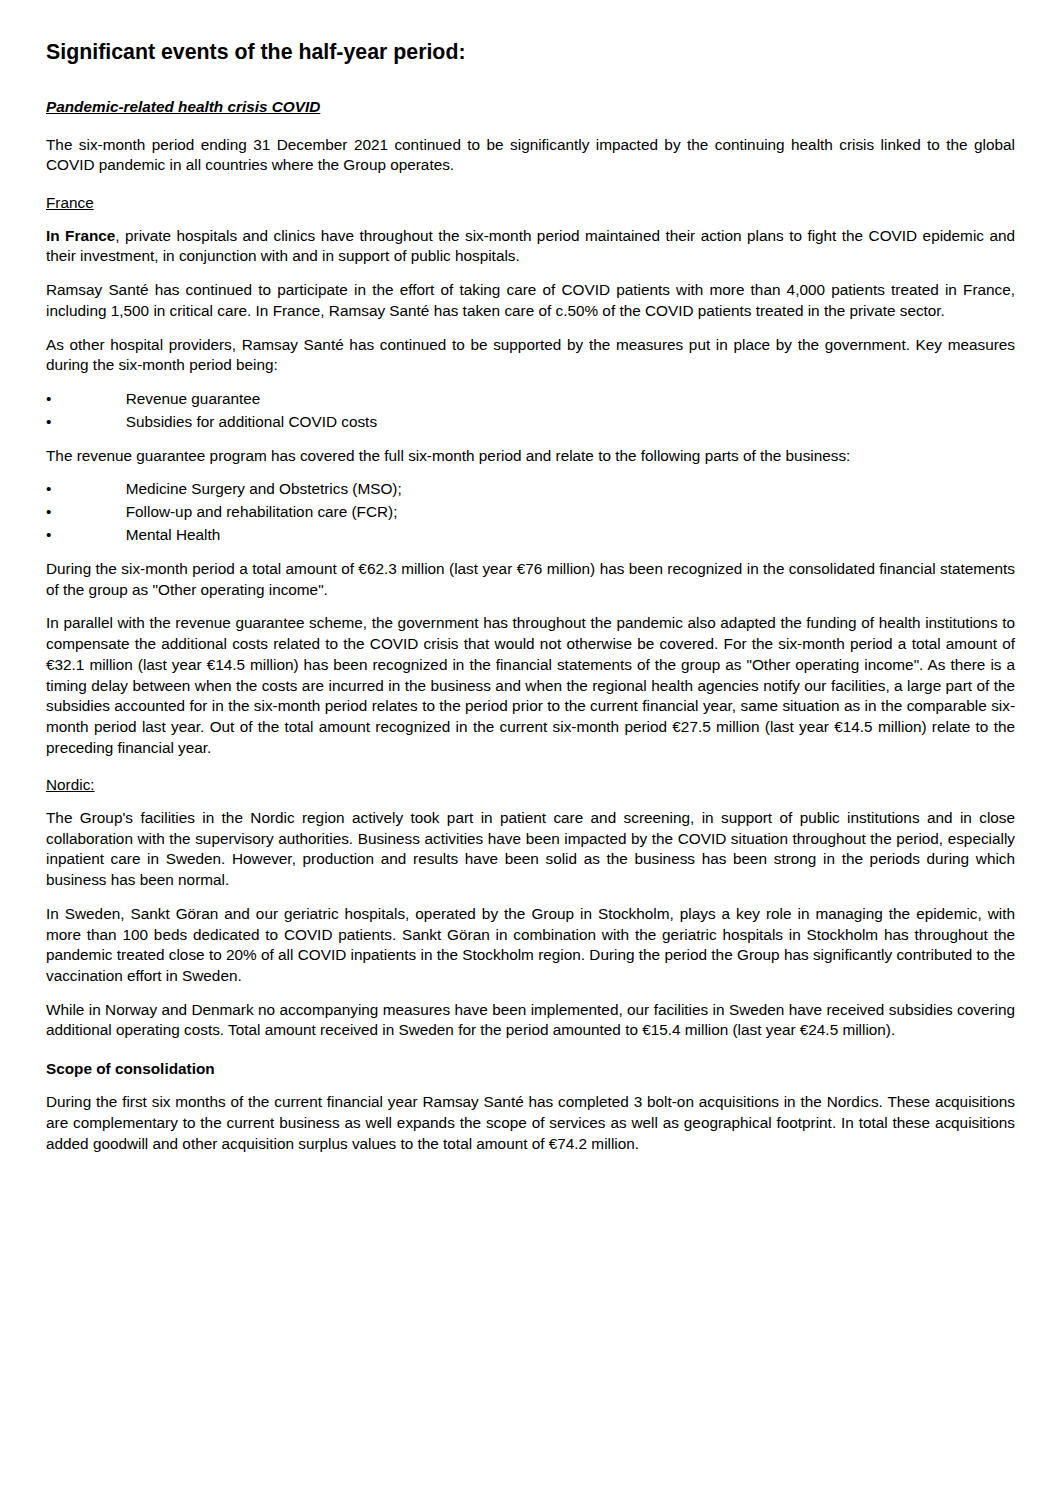Significant events of the half-year period:
Pandemic-related health crisis COVID
The six-month period ending 31 December 2021 continued to be significantly impacted by the continuing health crisis linked to the global COVID pandemic in all countries where the Group operates.
France
In France, private hospitals and clinics have throughout the six-month period maintained their action plans to fight the COVID epidemic and their investment, in conjunction with and in support of public hospitals.
Ramsay Santé has continued to participate in the effort of taking care of COVID patients with more than 4,000 patients treated in France, including 1,500 in critical care. In France, Ramsay Santé has taken care of c.50% of the COVID patients treated in the private sector.
As other hospital providers, Ramsay Santé has continued to be supported by the measures put in place by the government. Key measures during the six-month period being:
Revenue guarantee
Subsidies for additional COVID costs
The revenue guarantee program has covered the full six-month period and relate to the following parts of the business:
Medicine Surgery and Obstetrics (MSO);
Follow-up and rehabilitation care (FCR);
Mental Health
During the six-month period a total amount of €62.3 million (last year €76 million) has been recognized in the consolidated financial statements of the group as "Other operating income".
In parallel with the revenue guarantee scheme, the government has throughout the pandemic also adapted the funding of health institutions to compensate the additional costs related to the COVID crisis that would not otherwise be covered. For the six-month period a total amount of €32.1 million (last year €14.5 million) has been recognized in the financial statements of the group as "Other operating income". As there is a timing delay between when the costs are incurred in the business and when the regional health agencies notify our facilities, a large part of the subsidies accounted for in the six-month period relates to the period prior to the current financial year, same situation as in the comparable six-month period last year. Out of the total amount recognized in the current six-month period €27.5 million (last year €14.5 million) relate to the preceding financial year.
Nordic:
The Group's facilities in the Nordic region actively took part in patient care and screening, in support of public institutions and in close collaboration with the supervisory authorities. Business activities have been impacted by the COVID situation throughout the period, especially inpatient care in Sweden. However, production and results have been solid as the business has been strong in the periods during which business has been normal.
In Sweden, Sankt Göran and our geriatric hospitals, operated by the Group in Stockholm, plays a key role in managing the epidemic, with more than 100 beds dedicated to COVID patients. Sankt Göran in combination with the geriatric hospitals in Stockholm has throughout the pandemic treated close to 20% of all COVID inpatients in the Stockholm region. During the period the Group has significantly contributed to the vaccination effort in Sweden.
While in Norway and Denmark no accompanying measures have been implemented, our facilities in Sweden have received subsidies covering additional operating costs. Total amount received in Sweden for the period amounted to €15.4 million (last year €24.5 million).
Scope of consolidation
During the first six months of the current financial year Ramsay Santé has completed 3 bolt-on acquisitions in the Nordics. These acquisitions are complementary to the current business as well expands the scope of services as well as geographical footprint. In total these acquisitions added goodwill and other acquisition surplus values to the total amount of €74.2 million.